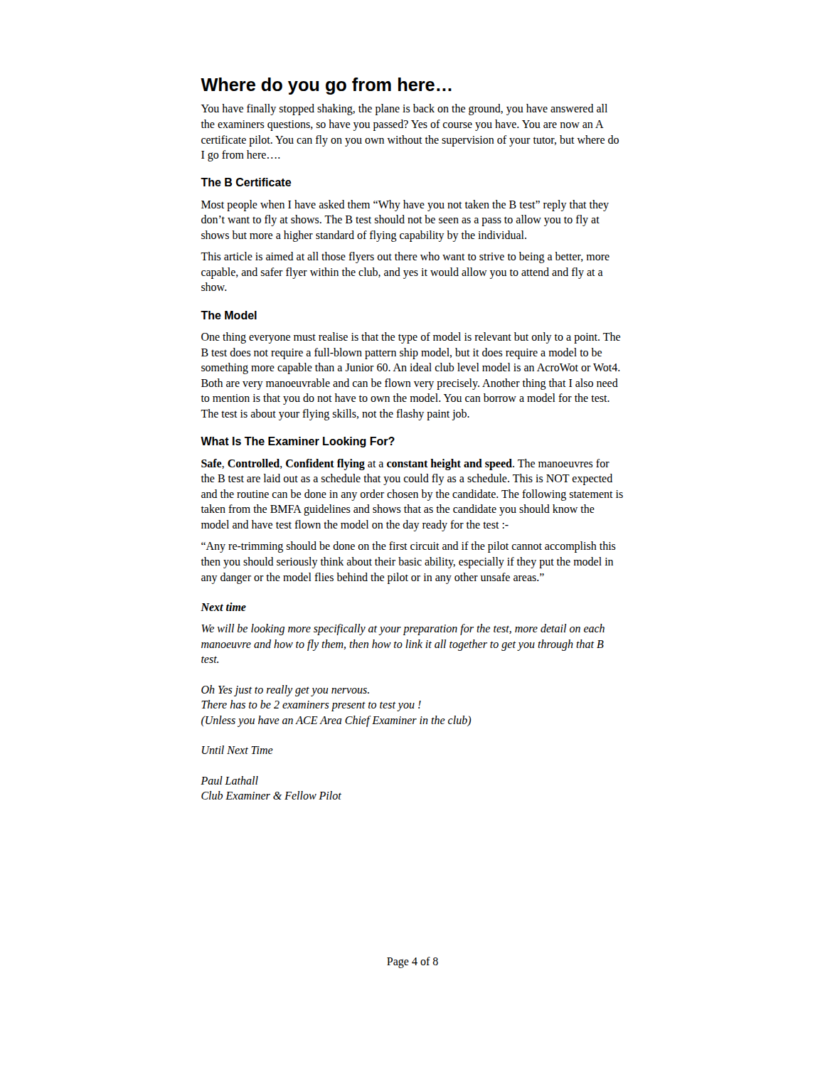Where do you go from here…
You have finally stopped shaking, the plane is back on the ground, you have answered all the examiners questions, so have you passed? Yes of course you have. You are now an A certificate pilot. You can fly on you own without the supervision of your tutor, but where do I go from here….
The B Certificate
Most people when I have asked them “Why have you not taken the B test” reply that they don’t want to fly at shows. The B test should not be seen as a pass to allow you to fly at shows but more a higher standard of flying capability by the individual.
This article is aimed at all those flyers out there who want to strive to being a better, more capable, and safer flyer within the club, and yes it would allow you to attend and fly at a show.
The Model
One thing everyone must realise is that the type of model is relevant but only to a point. The B test does not require a full-blown pattern ship model, but it does require a model to be something more capable than a Junior 60. An ideal club level model is an AcroWot or Wot4. Both are very manoeuvrable and can be flown very precisely. Another thing that I also need to mention is that you do not have to own the model. You can borrow a model for the test. The test is about your flying skills, not the flashy paint job.
What Is The Examiner Looking For?
Safe, Controlled, Confident flying at a constant height and speed. The manoeuvres for the B test are laid out as a schedule that you could fly as a schedule. This is NOT expected and the routine can be done in any order chosen by the candidate. The following statement is taken from the BMFA guidelines and shows that as the candidate you should know the model and have test flown the model on the day ready for the test :-
“Any re-trimming should be done on the first circuit and if the pilot cannot accomplish this then you should seriously think about their basic ability, especially if they put the model in any danger or the model flies behind the pilot or in any other unsafe areas.”
Next time
We will be looking more specifically at your preparation for the test, more detail on each manoeuvre and how to fly them, then how to link it all together to get you through that B test.
Oh Yes just to really get you nervous.
There has to be 2 examiners present to test you !
(Unless you have an ACE Area Chief Examiner in the club)
Until Next Time
Paul Lathall
Club Examiner & Fellow Pilot
Page 4 of 8